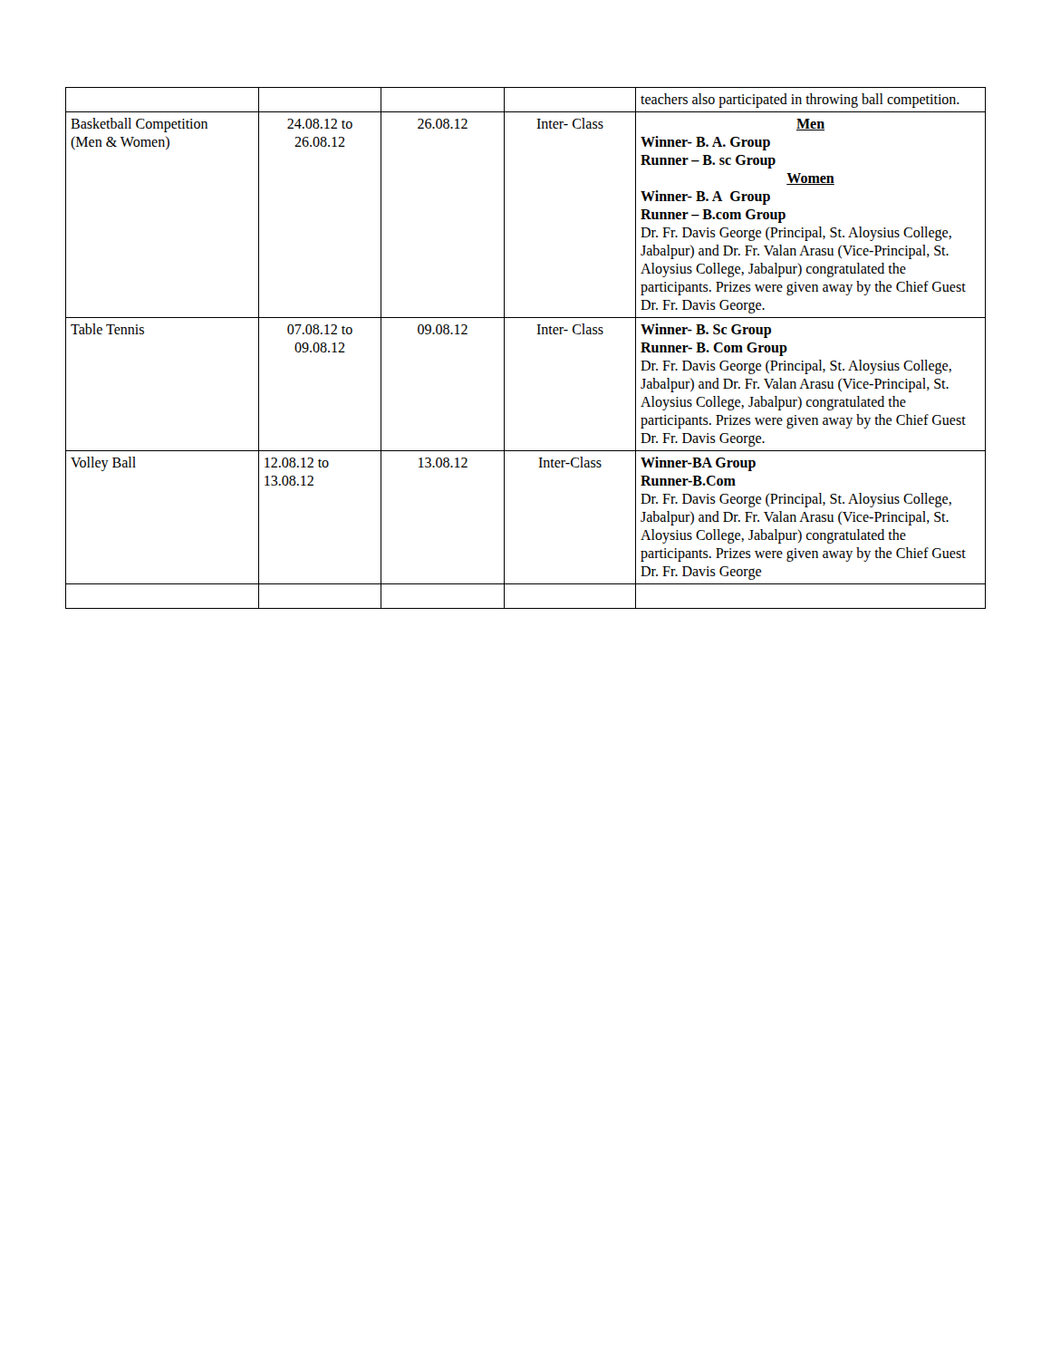| | | | | teachers also participated in throwing ball competition. |
| Basketball Competition (Men & Women) | 24.08.12 to 26.08.12 | 26.08.12 | Inter- Class | Men Winner- B. A. Group Runner – B. sc Group Women Winner- B. A Group Runner – B.com Group Dr. Fr. Davis George (Principal, St. Aloysius College, Jabalpur) and Dr. Fr. Valan Arasu (Vice-Principal, St. Aloysius College, Jabalpur) congratulated the participants. Prizes were given away by the Chief Guest Dr. Fr. Davis George. |
| Table Tennis | 07.08.12 to 09.08.12 | 09.08.12 | Inter- Class | Winner- B. Sc Group Runner- B. Com Group Dr. Fr. Davis George (Principal, St. Aloysius College, Jabalpur) and Dr. Fr. Valan Arasu (Vice-Principal, St. Aloysius College, Jabalpur) congratulated the participants. Prizes were given away by the Chief Guest Dr. Fr. Davis George. |
| Volley Ball | 12.08.12 to 13.08.12 | 13.08.12 | Inter-Class | Winner-BA Group Runner-B.Com Dr. Fr. Davis George (Principal, St. Aloysius College, Jabalpur) and Dr. Fr. Valan Arasu (Vice-Principal, St. Aloysius College, Jabalpur) congratulated the participants. Prizes were given away by the Chief Guest Dr. Fr. Davis George |